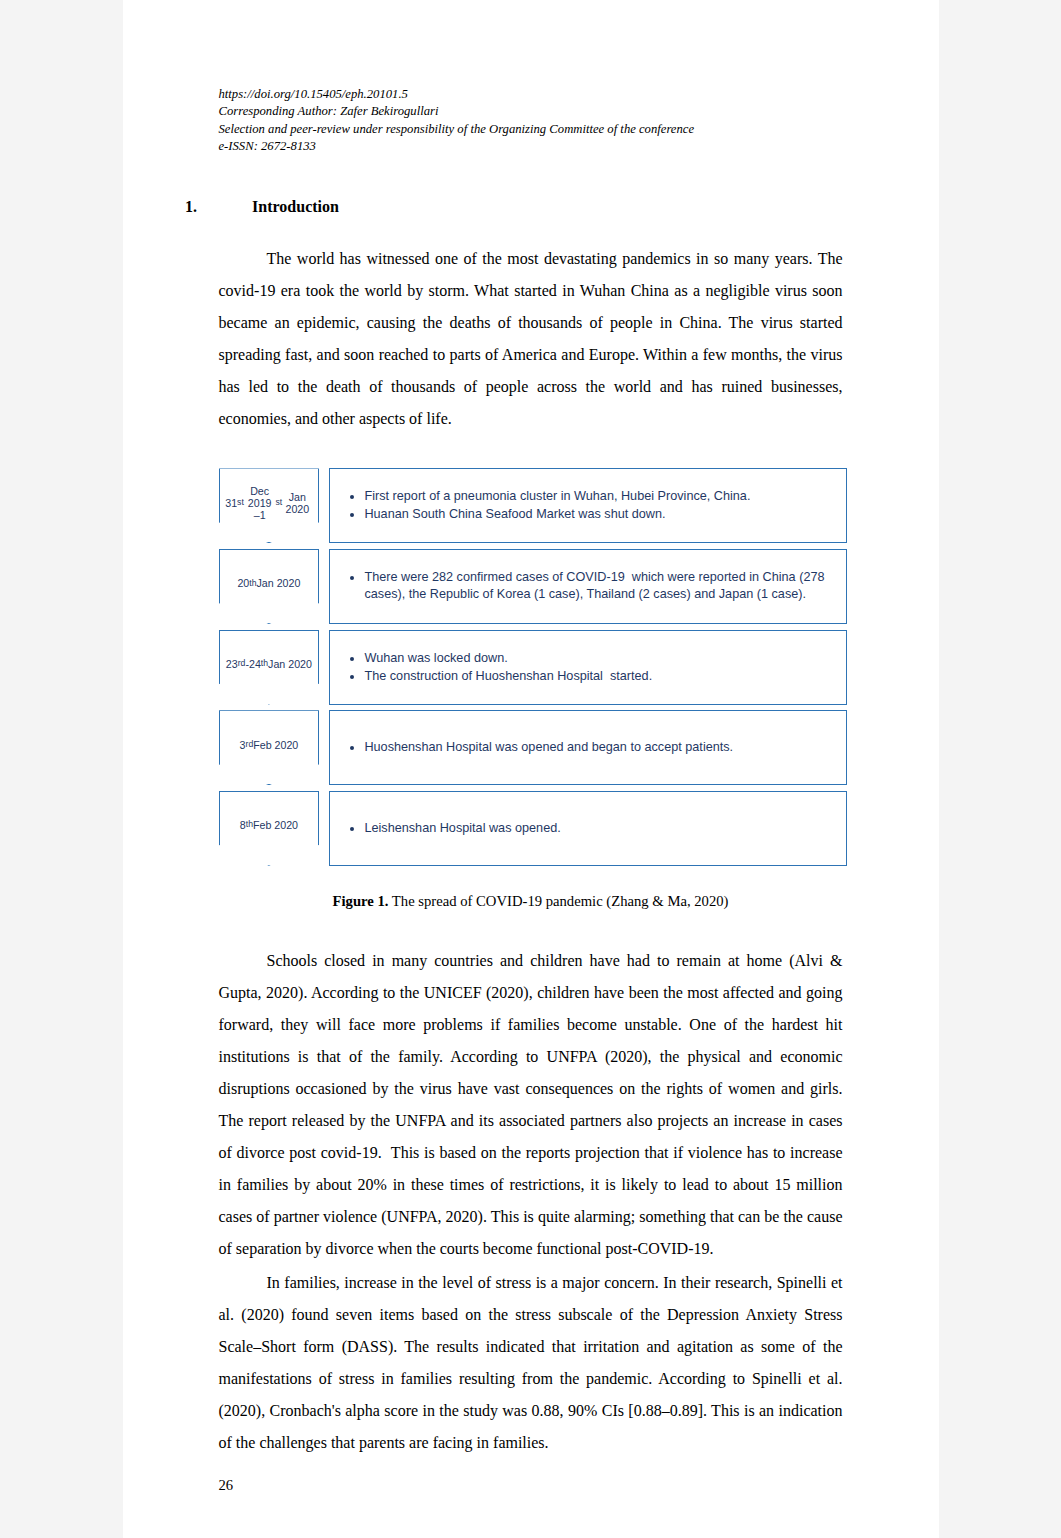https://doi.org/10.15405/eph.20101.5
Corresponding Author: Zafer Bekirogullari
Selection and peer-review under responsibility of the Organizing Committee of the conference
e-ISSN: 2672-8133
1. Introduction
The world has witnessed one of the most devastating pandemics in so many years. The covid-19 era took the world by storm. What started in Wuhan China as a negligible virus soon became an epidemic, causing the deaths of thousands of people in China. The virus started spreading fast, and soon reached to parts of America and Europe. Within a few months, the virus has led to the death of thousands of people across the world and has ruined businesses, economies, and other aspects of life.
31st Dec 2019
–1st Jan 2020
First report of a pneumonia cluster in Wuhan, Hubei Province, China.
Huanan South China Seafood Market was shut down.
20th Jan 2020
There were 282 confirmed cases of COVID-19 which were reported in China (278 cases), the Republic of Korea (1 case), Thailand (2 cases) and Japan (1 case).
23rd -24th Jan 2020
Wuhan was locked down.
The construction of Huoshenshan Hospital started.
3rd Feb 2020
Huoshenshan Hospital was opened and began to accept patients.
8th Feb 2020
Leishenshan Hospital was opened.
Figure 1. The spread of COVID-19 pandemic (Zhang & Ma, 2020)
Schools closed in many countries and children have had to remain at home (Alvi & Gupta, 2020). According to the UNICEF (2020), children have been the most affected and going forward, they will face more problems if families become unstable. One of the hardest hit institutions is that of the family. According to UNFPA (2020), the physical and economic disruptions occasioned by the virus have vast consequences on the rights of women and girls. The report released by the UNFPA and its associated partners also projects an increase in cases of divorce post covid-19. This is based on the reports projection that if violence has to increase in families by about 20% in these times of restrictions, it is likely to lead to about 15 million cases of partner violence (UNFPA, 2020). This is quite alarming; something that can be the cause of separation by divorce when the courts become functional post-COVID-19.
In families, increase in the level of stress is a major concern. In their research, Spinelli et al. (2020) found seven items based on the stress subscale of the Depression Anxiety Stress Scale–Short form (DASS). The results indicated that irritation and agitation as some of the manifestations of stress in families resulting from the pandemic. According to Spinelli et al. (2020), Cronbach's alpha score in the study was 0.88, 90% CIs [0.88–0.89]. This is an indication of the challenges that parents are facing in families.
26